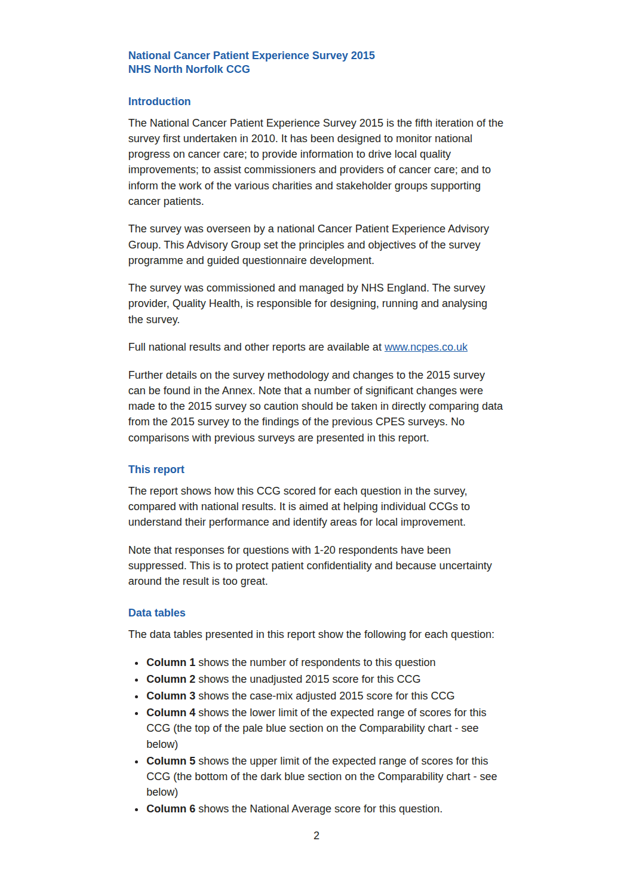National Cancer Patient Experience Survey 2015
NHS North Norfolk CCG
Introduction
The National Cancer Patient Experience Survey 2015 is the fifth iteration of the survey first undertaken in 2010. It has been designed to monitor national progress on cancer care; to provide information to drive local quality improvements; to assist commissioners and providers of cancer care; and to inform the work of the various charities and stakeholder groups supporting cancer patients.
The survey was overseen by a national Cancer Patient Experience Advisory Group. This Advisory Group set the principles and objectives of the survey programme and guided questionnaire development.
The survey was commissioned and managed by NHS England. The survey provider, Quality Health, is responsible for designing, running and analysing the survey.
Full national results and other reports are available at www.ncpes.co.uk
Further details on the survey methodology and changes to the 2015 survey can be found in the Annex. Note that a number of significant changes were made to the 2015 survey so caution should be taken in directly comparing data from the 2015 survey to the findings of the previous CPES surveys. No comparisons with previous surveys are presented in this report.
This report
The report shows how this CCG scored for each question in the survey, compared with national results. It is aimed at helping individual CCGs to understand their performance and identify areas for local improvement.
Note that responses for questions with 1-20 respondents have been suppressed. This is to protect patient confidentiality and because uncertainty around the result is too great.
Data tables
The data tables presented in this report show the following for each question:
Column 1 shows the number of respondents to this question
Column 2 shows the unadjusted 2015 score for this CCG
Column 3 shows the case-mix adjusted 2015 score for this CCG
Column 4 shows the lower limit of the expected range of scores for this CCG (the top of the pale blue section on the Comparability chart - see below)
Column 5 shows the upper limit of the expected range of scores for this CCG (the bottom of the dark blue section on the Comparability chart - see below)
Column 6 shows the National Average score for this question.
2